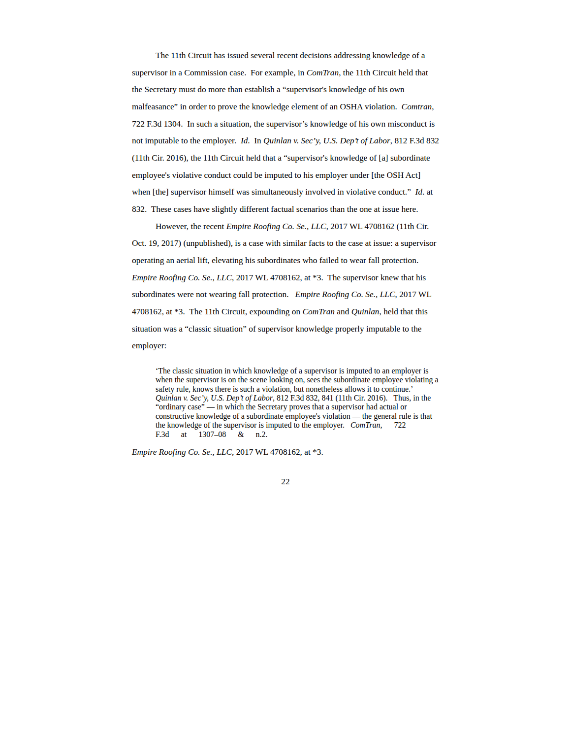The 11th Circuit has issued several recent decisions addressing knowledge of a supervisor in a Commission case. For example, in ComTran, the 11th Circuit held that the Secretary must do more than establish a “supervisor's knowledge of his own malfeasance” in order to prove the knowledge element of an OSHA violation. Comtran, 722 F.3d 1304. In such a situation, the supervisor’s knowledge of his own misconduct is not imputable to the employer. Id. In Quinlan v. Sec’y, U.S. Dep’t of Labor, 812 F.3d 832 (11th Cir. 2016), the 11th Circuit held that a “supervisor's knowledge of [a] subordinate employee's violative conduct could be imputed to his employer under [the OSH Act] when [the] supervisor himself was simultaneously involved in violative conduct.” Id. at 832. These cases have slightly different factual scenarios than the one at issue here.
However, the recent Empire Roofing Co. Se., LLC, 2017 WL 4708162 (11th Cir. Oct. 19, 2017) (unpublished), is a case with similar facts to the case at issue: a supervisor operating an aerial lift, elevating his subordinates who failed to wear fall protection. Empire Roofing Co. Se., LLC, 2017 WL 4708162, at *3. The supervisor knew that his subordinates were not wearing fall protection. Empire Roofing Co. Se., LLC, 2017 WL 4708162, at *3. The 11th Circuit, expounding on ComTran and Quinlan, held that this situation was a “classic situation” of supervisor knowledge properly imputable to the employer:
‘The classic situation in which knowledge of a supervisor is imputed to an employer is when the supervisor is on the scene looking on, sees the subordinate employee violating a safety rule, knows there is such a violation, but nonetheless allows it to continue.’ Quinlan v. Sec’y, U.S. Dep’t of Labor, 812 F.3d 832, 841 (11th Cir. 2016). Thus, in the “ordinary case” — in which the Secretary proves that a supervisor had actual or constructive knowledge of a subordinate employee's violation — the general rule is that the knowledge of the supervisor is imputed to the employer. ComTran, 722 F.3d at 1307–08 & n.2.
Empire Roofing Co. Se., LLC, 2017 WL 4708162, at *3.
22